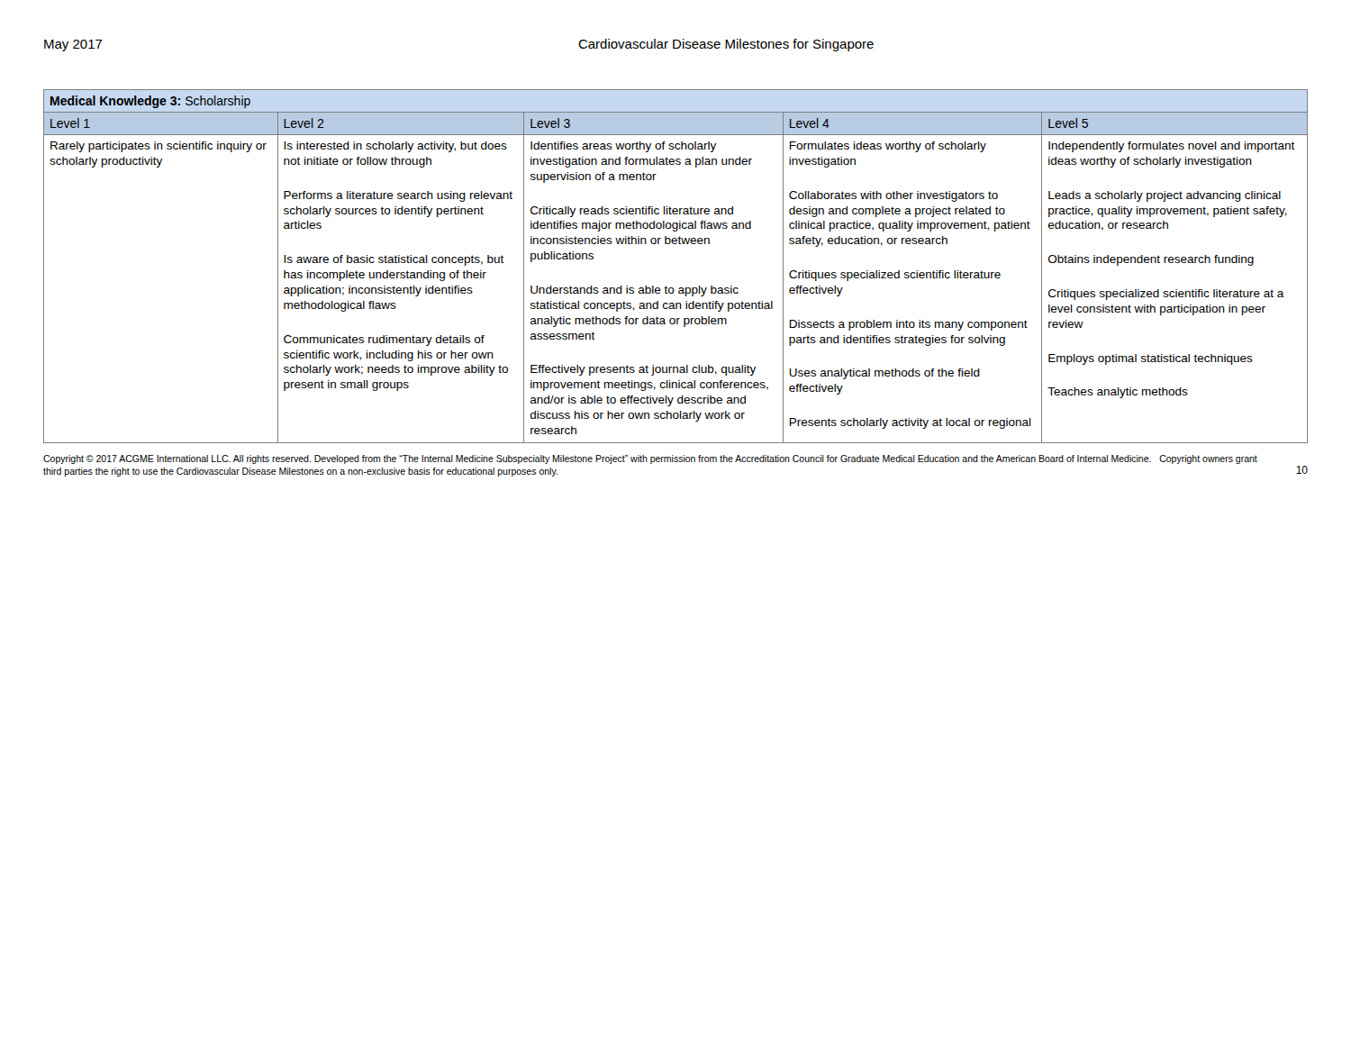May 2017
Cardiovascular Disease Milestones for Singapore
| Medical Knowledge 3: Scholarship |
| Level 1 | Level 2 | Level 3 | Level 4 | Level 5 |
| Rarely participates in scientific inquiry or scholarly productivity | Is interested in scholarly activity, but does not initiate or follow through Performs a literature search using relevant scholarly sources to identify pertinent articles Is aware of basic statistical concepts, but has incomplete understanding of their application; inconsistently identifies methodological flaws Communicates rudimentary details of scientific work, including his or her own scholarly work; needs to improve ability to present in small groups | Identifies areas worthy of scholarly investigation and formulates a plan under supervision of a mentor Critically reads scientific literature and identifies major methodological flaws and inconsistencies within or between publications Understands and is able to apply basic statistical concepts, and can identify potential analytic methods for data or problem assessment Effectively presents at journal club, quality improvement meetings, clinical conferences, and/or is able to effectively describe and discuss his or her own scholarly work or research | Formulates ideas worthy of scholarly investigation Collaborates with other investigators to design and complete a project related to clinical practice, quality improvement, patient safety, education, or research Critiques specialized scientific literature effectively Dissects a problem into its many component parts and identifies strategies for solving Uses analytical methods of the field effectively Presents scholarly activity at local or regional | Independently formulates novel and important ideas worthy of scholarly investigation Leads a scholarly project advancing clinical practice, quality improvement, patient safety, education, or research Obtains independent research funding Critiques specialized scientific literature at a level consistent with participation in peer review Employs optimal statistical techniques Teaches analytic methods |
Copyright © 2017 ACGME International LLC. All rights reserved. Developed from the “The Internal Medicine Subspecialty Milestone Project” with permission from the Accreditation Council for Graduate Medical Education and the American Board of Internal Medicine. Copyright owners grant third parties the right to use the Cardiovascular Disease Milestones on a non-exclusive basis for educational purposes only.
10